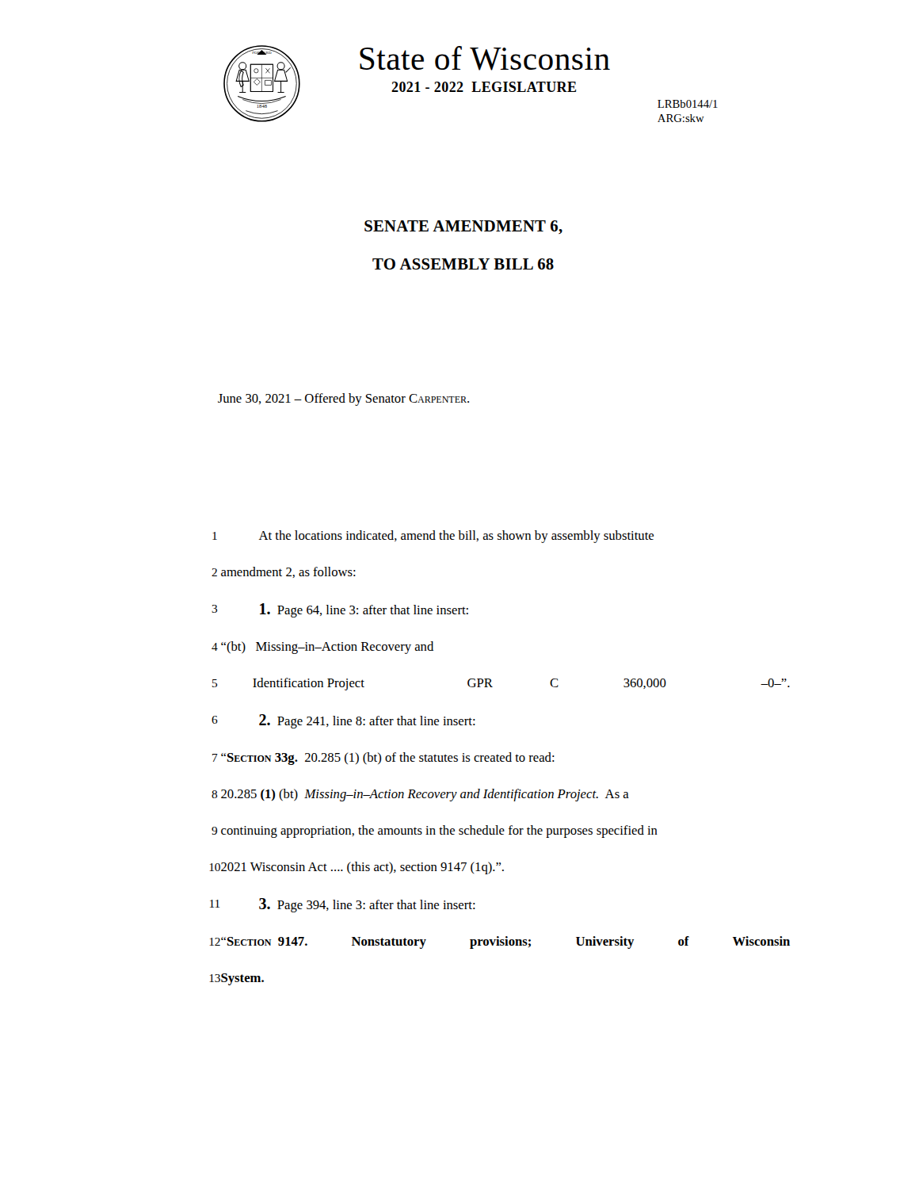FORWARD 1848
State of Wisconsin
2021 - 2022 LEGISLATURE
LRBb0144/1
ARG:skw
SENATE AMENDMENT 6,
TO ASSEMBLY BILL 68
June 30, 2021 – Offered by Senator Carpenter.
| 1 | At the locations indicated, amend the bill, as shown by assembly substitute |
| 2 | amendment 2, as follows: |
| 3 | 1. Page 64, line 3: after that line insert: |
| 4 | “(bt) Missing–in–Action Recovery and |
| 5 | Identification Project GPR C 360,000 –0–”. |
| 6 | 2. Page 241, line 8: after that line insert: |
| 7 | “ Section 33g. 20.285 (1) (bt) of the statutes is created to read: |
| 8 | 20.285 (1) (bt) Missing–in–Action Recovery and Identification Project. As a |
| 9 | continuing appropriation, the amounts in the schedule for the purposes specified in |
| 10 | 2021 Wisconsin Act .... (this act), section 9147 (1q).”. |
| 11 | 3. Page 394, line 3: after that line insert: |
| 12 | “ Section 9147. Nonstatutory provisions; University of Wisconsin |
| 13 | System. |